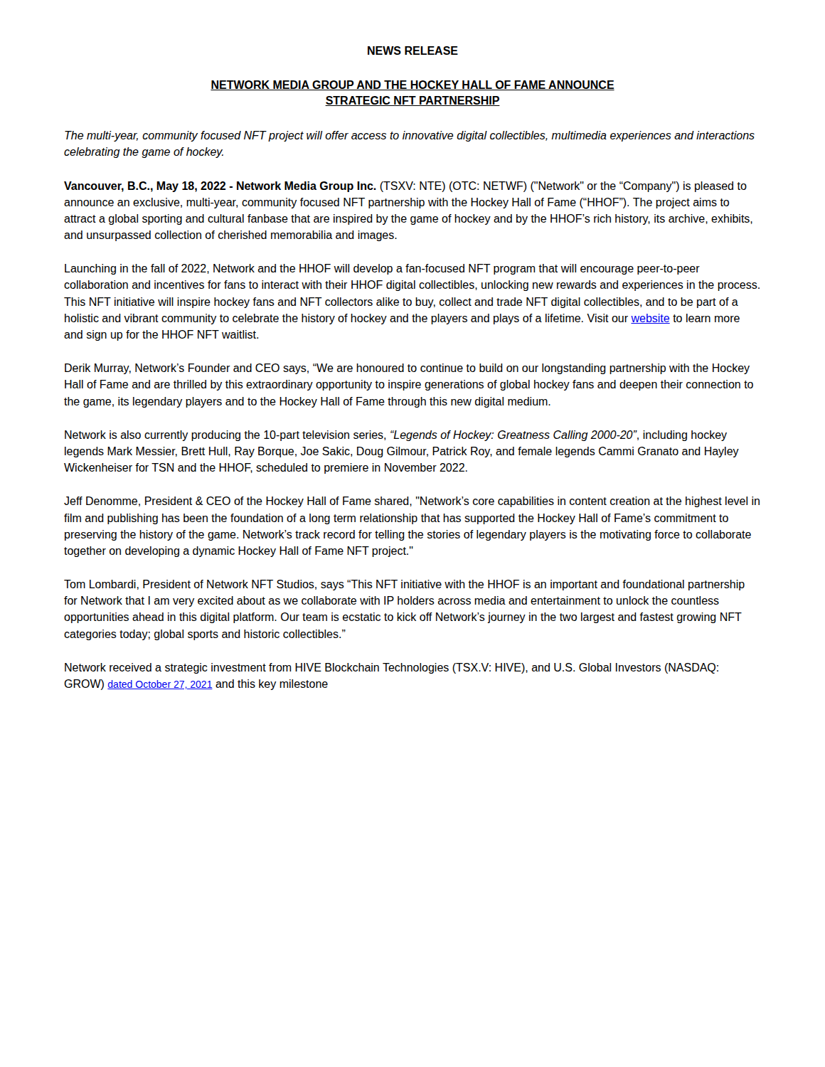NEWS RELEASE
NETWORK MEDIA GROUP AND THE HOCKEY HALL OF FAME ANNOUNCE
STRATEGIC NFT PARTNERSHIP
The multi-year, community focused NFT project will offer access to innovative digital collectibles, multimedia experiences and interactions celebrating the game of hockey.
Vancouver, B.C., May 18, 2022 - Network Media Group Inc. (TSXV: NTE) (OTC: NETWF) ("Network" or the “Company") is pleased to announce an exclusive, multi-year, community focused NFT partnership with the Hockey Hall of Fame (“HHOF”). The project aims to attract a global sporting and cultural fanbase that are inspired by the game of hockey and by the HHOF’s rich history, its archive, exhibits, and unsurpassed collection of cherished memorabilia and images.
Launching in the fall of 2022, Network and the HHOF will develop a fan-focused NFT program that will encourage peer-to-peer collaboration and incentives for fans to interact with their HHOF digital collectibles, unlocking new rewards and experiences in the process. This NFT initiative will inspire hockey fans and NFT collectors alike to buy, collect and trade NFT digital collectibles, and to be part of a holistic and vibrant community to celebrate the history of hockey and the players and plays of a lifetime. Visit our website to learn more and sign up for the HHOF NFT waitlist.
Derik Murray, Network’s Founder and CEO says, “We are honoured to continue to build on our longstanding partnership with the Hockey Hall of Fame and are thrilled by this extraordinary opportunity to inspire generations of global hockey fans and deepen their connection to the game, its legendary players and to the Hockey Hall of Fame through this new digital medium.
Network is also currently producing the 10-part television series, “Legends of Hockey: Greatness Calling 2000-20”, including hockey legends Mark Messier, Brett Hull, Ray Borque, Joe Sakic, Doug Gilmour, Patrick Roy, and female legends Cammi Granato and Hayley Wickenheiser for TSN and the HHOF, scheduled to premiere in November 2022.
Jeff Denomme, President & CEO of the Hockey Hall of Fame shared, "Network’s core capabilities in content creation at the highest level in film and publishing has been the foundation of a long term relationship that has supported the Hockey Hall of Fame’s commitment to preserving the history of the game. Network’s track record for telling the stories of legendary players is the motivating force to collaborate together on developing a dynamic Hockey Hall of Fame NFT project."
Tom Lombardi, President of Network NFT Studios, says “This NFT initiative with the HHOF is an important and foundational partnership for Network that I am very excited about as we collaborate with IP holders across media and entertainment to unlock the countless opportunities ahead in this digital platform. Our team is ecstatic to kick off Network’s journey in the two largest and fastest growing NFT categories today; global sports and historic collectibles.”
Network received a strategic investment from HIVE Blockchain Technologies (TSX.V: HIVE), and U.S. Global Investors (NASDAQ: GROW) dated October 27, 2021 and this key milestone